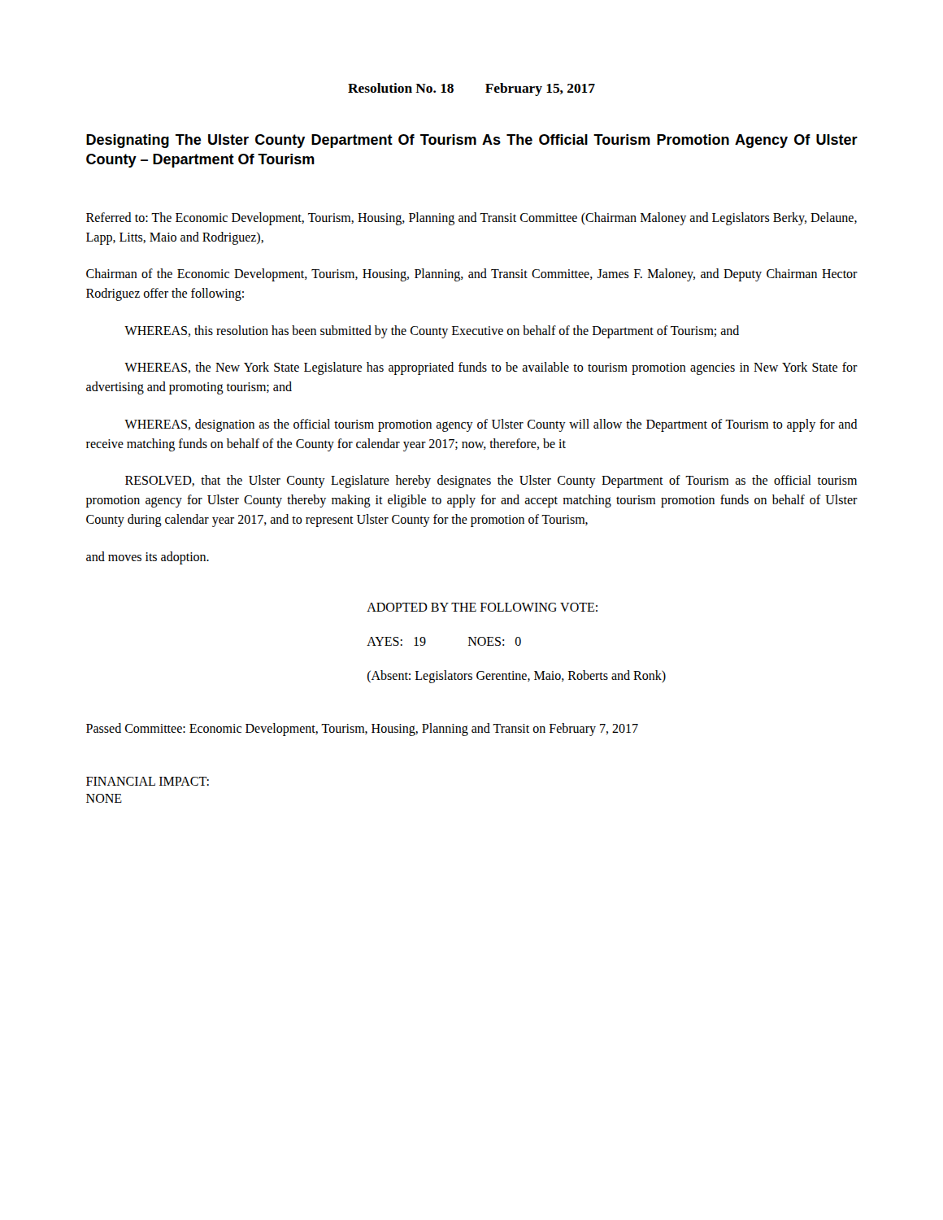Resolution No. 18 February 15, 2017
Designating The Ulster County Department Of Tourism As The Official Tourism Promotion Agency Of Ulster County – Department Of Tourism
Referred to: The Economic Development, Tourism, Housing, Planning and Transit Committee (Chairman Maloney and Legislators Berky, Delaune, Lapp, Litts, Maio and Rodriguez),
Chairman of the Economic Development, Tourism, Housing, Planning, and Transit Committee, James F. Maloney, and Deputy Chairman Hector Rodriguez offer the following:
WHEREAS, this resolution has been submitted by the County Executive on behalf of the Department of Tourism; and
WHEREAS, the New York State Legislature has appropriated funds to be available to tourism promotion agencies in New York State for advertising and promoting tourism; and
WHEREAS, designation as the official tourism promotion agency of Ulster County will allow the Department of Tourism to apply for and receive matching funds on behalf of the County for calendar year 2017; now, therefore, be it
RESOLVED, that the Ulster County Legislature hereby designates the Ulster County Department of Tourism as the official tourism promotion agency for Ulster County thereby making it eligible to apply for and accept matching tourism promotion funds on behalf of Ulster County during calendar year 2017, and to represent Ulster County for the promotion of Tourism,
and moves its adoption.
ADOPTED BY THE FOLLOWING VOTE:
AYES: 19NOES: 0
(Absent: Legislators Gerentine, Maio, Roberts and Ronk)
Passed Committee: Economic Development, Tourism, Housing, Planning and Transit on February 7, 2017
FINANCIAL IMPACT:
NONE